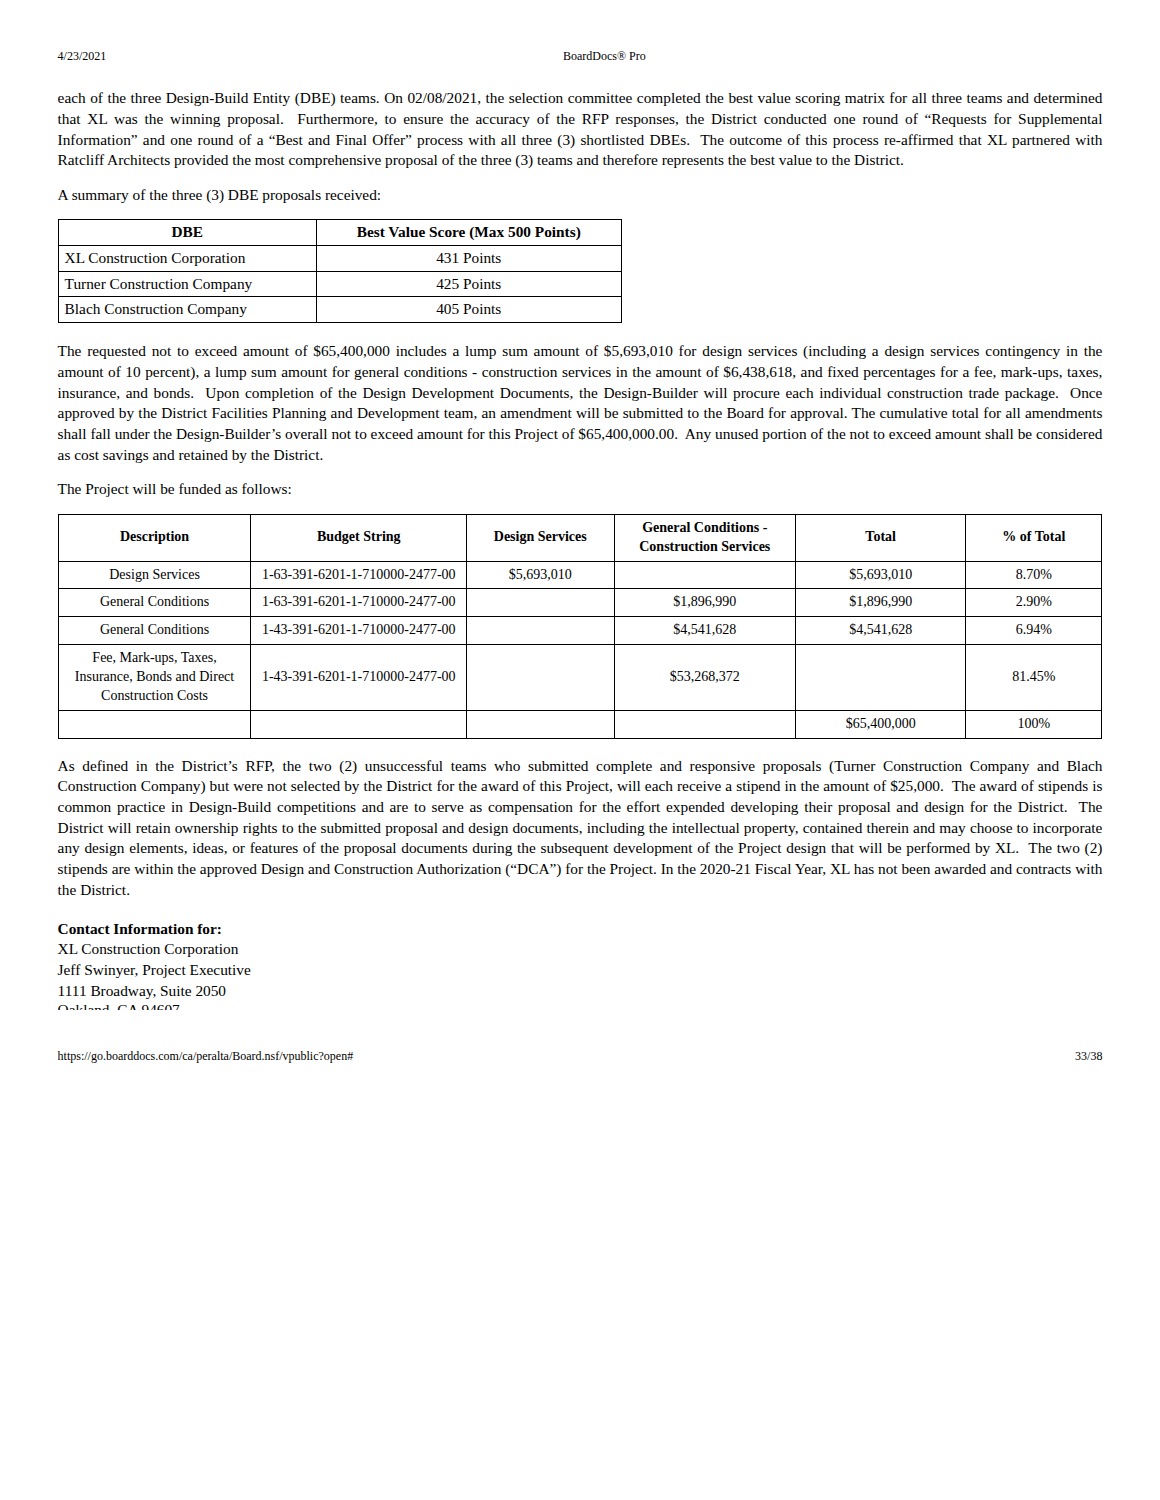4/23/2021 BoardDocs® Pro
each of the three Design-Build Entity (DBE) teams. On 02/08/2021, the selection committee completed the best value scoring matrix for all three teams and determined that XL was the winning proposal. Furthermore, to ensure the accuracy of the RFP responses, the District conducted one round of “Requests for Supplemental Information” and one round of a “Best and Final Offer” process with all three (3) shortlisted DBEs. The outcome of this process re-affirmed that XL partnered with Ratcliff Architects provided the most comprehensive proposal of the three (3) teams and therefore represents the best value to the District.
A summary of the three (3) DBE proposals received:
| DBE | Best Value Score (Max 500 Points) |
| --- | --- |
| XL Construction Corporation | 431 Points |
| Turner Construction Company | 425 Points |
| Blach Construction Company | 405 Points |
The requested not to exceed amount of $65,400,000 includes a lump sum amount of $5,693,010 for design services (including a design services contingency in the amount of 10 percent), a lump sum amount for general conditions - construction services in the amount of $6,438,618, and fixed percentages for a fee, mark-ups, taxes, insurance, and bonds. Upon completion of the Design Development Documents, the Design-Builder will procure each individual construction trade package. Once approved by the District Facilities Planning and Development team, an amendment will be submitted to the Board for approval. The cumulative total for all amendments shall fall under the Design-Builder’s overall not to exceed amount for this Project of $65,400,000.00. Any unused portion of the not to exceed amount shall be considered as cost savings and retained by the District.
The Project will be funded as follows:
| Description | Budget String | Design Services | General Conditions - Construction Services | Total | % of Total |
| --- | --- | --- | --- | --- | --- |
| Design Services | 1-63-391-6201-1-710000-2477-00 | $5,693,010 | | $5,693,010 | 8.70% |
| General Conditions | 1-63-391-6201-1-710000-2477-00 | | $1,896,990 | $1,896,990 | 2.90% |
| General Conditions | 1-43-391-6201-1-710000-2477-00 | | $4,541,628 | $4,541,628 | 6.94% |
| Fee, Mark-ups, Taxes, Insurance, Bonds and Direct Construction Costs | 1-43-391-6201-1-710000-2477-00 | | $53,268,372 | | 81.45% |
| | | | | $65,400,000 | 100% |
As defined in the District’s RFP, the two (2) unsuccessful teams who submitted complete and responsive proposals (Turner Construction Company and Blach Construction Company) but were not selected by the District for the award of this Project, will each receive a stipend in the amount of $25,000. The award of stipends is common practice in Design-Build competitions and are to serve as compensation for the effort expended developing their proposal and design for the District. The District will retain ownership rights to the submitted proposal and design documents, including the intellectual property, contained therein and may choose to incorporate any design elements, ideas, or features of the proposal documents during the subsequent development of the Project design that will be performed by XL. The two (2) stipends are within the approved Design and Construction Authorization (“DCA”) for the Project. In the 2020-21 Fiscal Year, XL has not been awarded and contracts with the District.
Contact Information for:
XL Construction Corporation
Jeff Swinyer, Project Executive
1111 Broadway, Suite 2050
Oakland, CA 94607
https://go.boarddocs.com/ca/peralta/Board.nsf/vpublic?open# 33/38